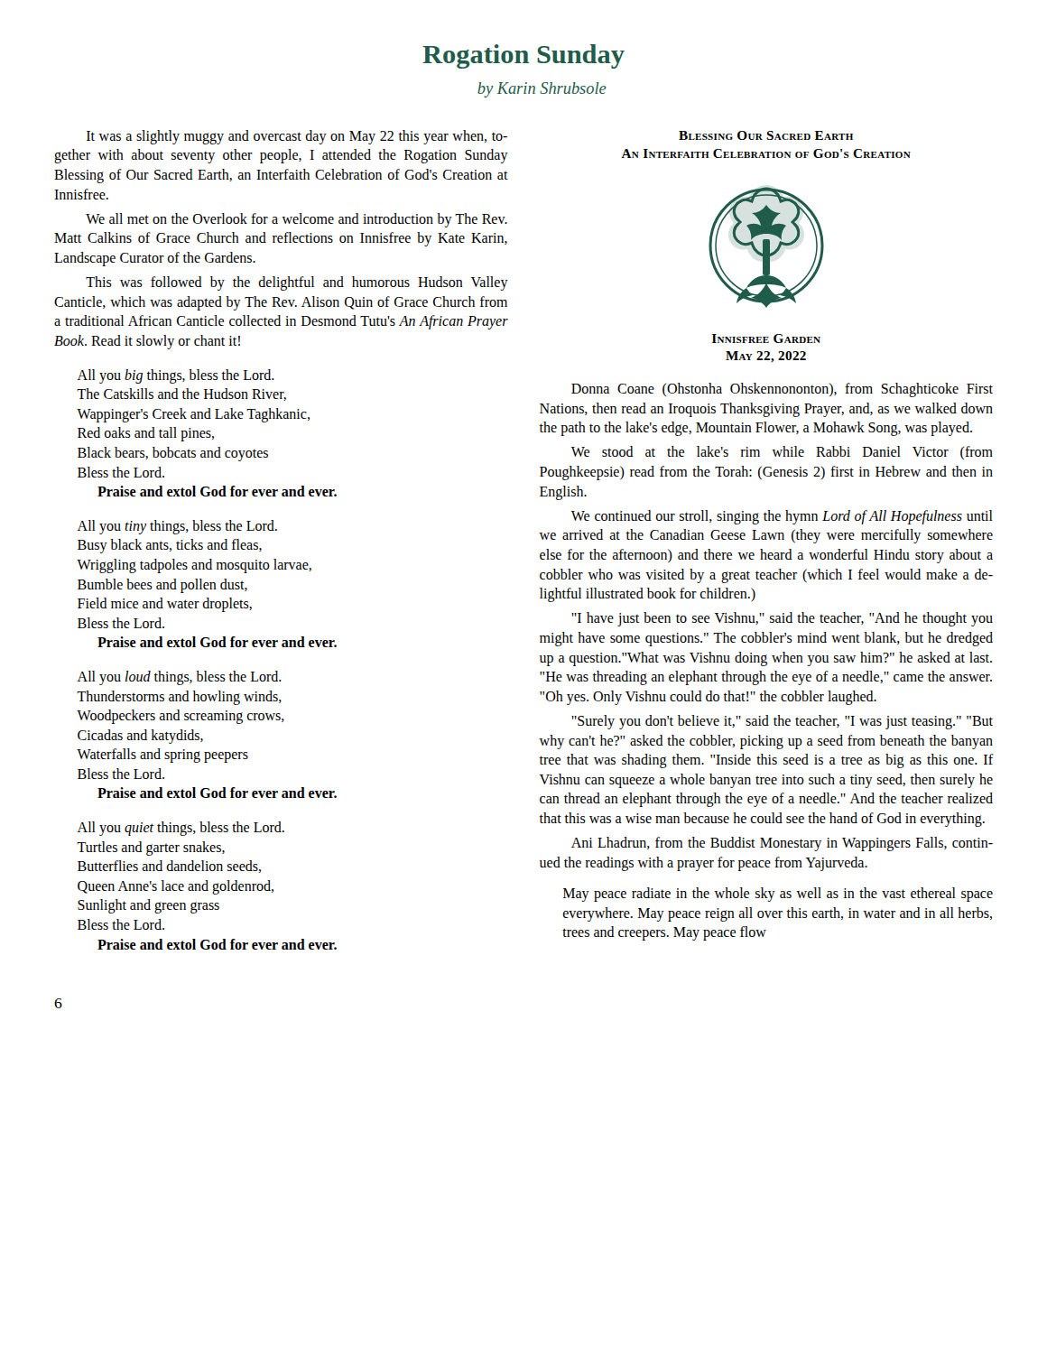Rogation Sunday
by Karin Shrubsole
It was a slightly muggy and overcast day on May 22 this year when, together with about seventy other people, I attended the Rogation Sunday Blessing of Our Sacred Earth, an Interfaith Celebration of God's Creation at Innisfree.
We all met on the Overlook for a welcome and introduction by The Rev. Matt Calkins of Grace Church and reflections on Innisfree by Kate Karin, Landscape Curator of the Gardens.
This was followed by the delightful and humorous Hudson Valley Canticle, which was adapted by The Rev. Alison Quin of Grace Church from a traditional African Canticle collected in Desmond Tutu's An African Prayer Book. Read it slowly or chant it!
All you big things, bless the Lord.
The Catskills and the Hudson River,
Wappinger's Creek and Lake Taghkanic,
Red oaks and tall pines,
Black bears, bobcats and coyotes
Bless the Lord.
Praise and extol God for ever and ever.
All you tiny things, bless the Lord.
Busy black ants, ticks and fleas,
Wriggling tadpoles and mosquito larvae,
Bumble bees and pollen dust,
Field mice and water droplets,
Bless the Lord.
Praise and extol God for ever and ever.
All you loud things, bless the Lord.
Thunderstorms and howling winds,
Woodpeckers and screaming crows,
Cicadas and katydids,
Waterfalls and spring peepers
Bless the Lord.
Praise and extol God for ever and ever.
All you quiet things, bless the Lord.
Turtles and garter snakes,
Butterflies and dandelion seeds,
Queen Anne's lace and goldenrod,
Sunlight and green grass
Bless the Lord.
Praise and extol God for ever and ever.
Blessing Our Sacred Earth
An Interfaith Celebration of God's Creation
Innisfree Garden
May 22, 2022
Donna Coane (Ohstonha Ohskennononton), from Schaghticoke First Nations, then read an Iroquois Thanksgiving Prayer, and, as we walked down the path to the lake's edge, Mountain Flower, a Mohawk Song, was played.
We stood at the lake's rim while Rabbi Daniel Victor (from Poughkeepsie) read from the Torah: (Genesis 2) first in Hebrew and then in English.
We continued our stroll, singing the hymn Lord of All Hopefulness until we arrived at the Canadian Geese Lawn (they were mercifully somewhere else for the afternoon) and there we heard a wonderful Hindu story about a cobbler who was visited by a great teacher (which I feel would make a delightful illustrated book for children.)
"I have just been to see Vishnu," said the teacher, "And he thought you might have some questions." The cobbler's mind went blank, but he dredged up a question."What was Vishnu doing when you saw him?" he asked at last. "He was threading an elephant through the eye of a needle," came the answer. "Oh yes. Only Vishnu could do that!" the cobbler laughed.
"Surely you don't believe it," said the teacher, "I was just teasing." "But why can't he?" asked the cobbler, picking up a seed from beneath the banyan tree that was shading them. "Inside this seed is a tree as big as this one. If Vishnu can squeeze a whole banyan tree into such a tiny seed, then surely he can thread an elephant through the eye of a needle." And the teacher realized that this was a wise man because he could see the hand of God in everything.
Ani Lhadrun, from the Buddist Monestary in Wappingers Falls, continued the readings with a prayer for peace from Yajurveda.
May peace radiate in the whole sky as well as in the vast ethereal space everywhere. May peace reign all over this earth, in water and in all herbs, trees and creepers. May peace flow
6